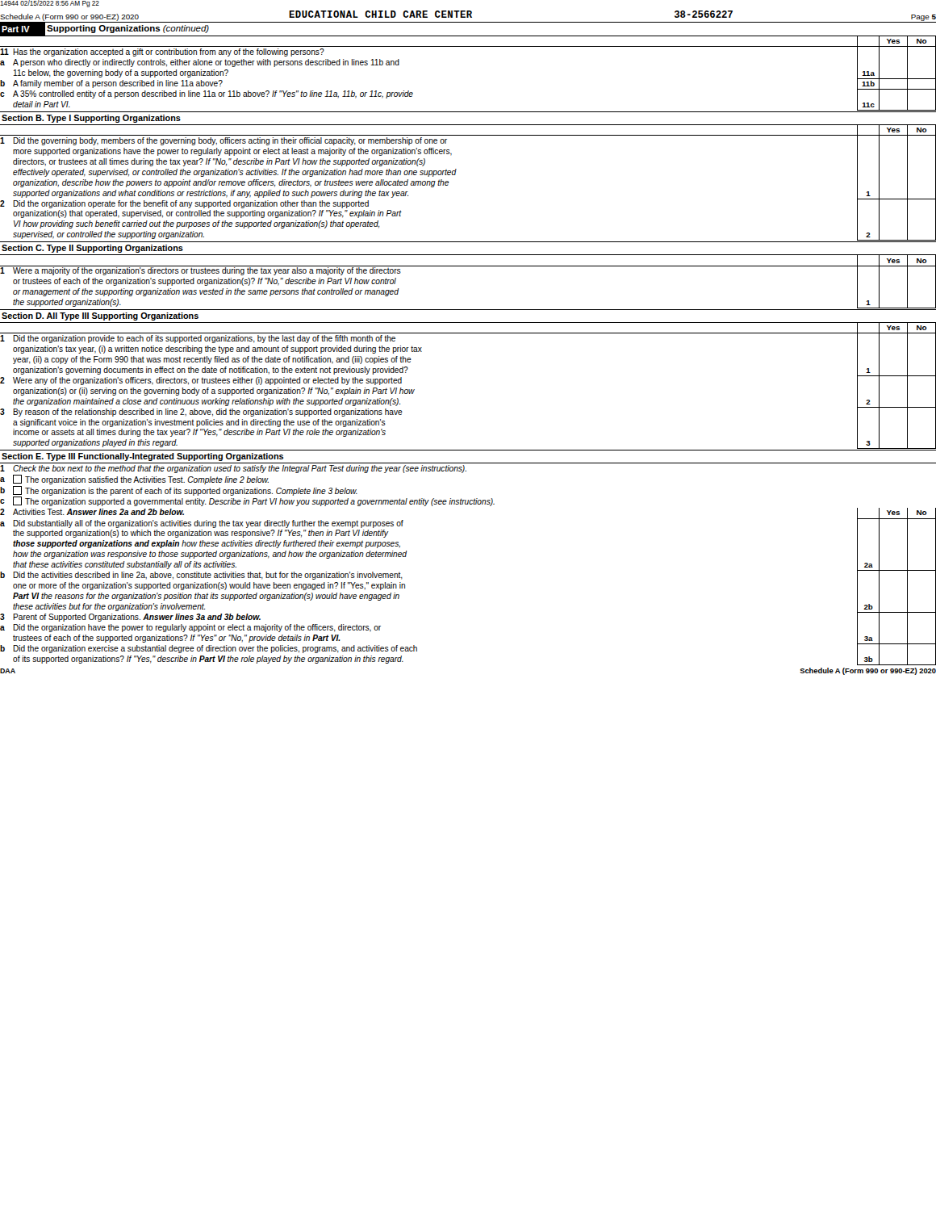14944 02/15/2022 8:56 AM Pg 22
| Schedule A (Form 990 or 990-EZ) 2020 | EDUCATIONAL CHILD CARE CENTER | 38-2566227 | Page 5 |
| Part IV | Supporting Organizations (continued) |
| | | Yes | No |
| 11 | Has the organization accepted a gift or contribution from any of the following persons? | | | |
| a | A person who directly or indirectly controls, either alone or together with persons described in lines 11b and | | | |
| | 11c below, the governing body of a supported organization? | 11a | | |
| b | A family member of a person described in line 11a above? | 11b | | |
| c | A 35% controlled entity of a person described in line 11a or 11b above? If "Yes" to line 11a, 11b, or 11c, provide | | | |
| | detail in Part VI. | 11c | | |
Section B. Type I Supporting Organizations
| | | Yes | No |
| 1 | Did the governing body, members of the governing body, officers acting in their official capacity, or membership of one or | | | |
| | more supported organizations have the power to regularly appoint or elect at least a majority of the organization's officers, | | | |
| | directors, or trustees at all times during the tax year? If "No," describe in Part VI how the supported organization(s) | | | |
| | effectively operated, supervised, or controlled the organization's activities. If the organization had more than one supported | | | |
| | organization, describe how the powers to appoint and/or remove officers, directors, or trustees were allocated among the | | | |
| | supported organizations and what conditions or restrictions, if any, applied to such powers during the tax year. | 1 | | |
| 2 | Did the organization operate for the benefit of any supported organization other than the supported | | | |
| | organization(s) that operated, supervised, or controlled the supporting organization? If "Yes," explain in Part | | | |
| | VI how providing such benefit carried out the purposes of the supported organization(s) that operated, | | | |
| | supervised, or controlled the supporting organization. | 2 | | |
Section C. Type II Supporting Organizations
| | | Yes | No |
| 1 | Were a majority of the organization's directors or trustees during the tax year also a majority of the directors | | | |
| | or trustees of each of the organization's supported organization(s)? If "No," describe in Part VI how control | | | |
| | or management of the supporting organization was vested in the same persons that controlled or managed | | | |
| | the supported organization(s). | 1 | | |
Section D. All Type III Supporting Organizations
| | | Yes | No |
| 1 | Did the organization provide to each of its supported organizations, by the last day of the fifth month of the | | | |
| | organization's tax year, (i) a written notice describing the type and amount of support provided during the prior tax | | | |
| | year, (ii) a copy of the Form 990 that was most recently filed as of the date of notification, and (iii) copies of the | | | |
| | organization's governing documents in effect on the date of notification, to the extent not previously provided? | 1 | | |
| 2 | Were any of the organization's officers, directors, or trustees either (i) appointed or elected by the supported | | | |
| | organization(s) or (ii) serving on the governing body of a supported organization? If "No," explain in Part VI how | | | |
| | the organization maintained a close and continuous working relationship with the supported organization(s). | 2 | | |
| 3 | By reason of the relationship described in line 2, above, did the organization's supported organizations have | | | |
| | a significant voice in the organization's investment policies and in directing the use of the organization's | | | |
| | income or assets at all times during the tax year? If "Yes," describe in Part VI the role the organization's | | | |
| | supported organizations played in this regard. | 3 | | |
Section E. Type III Functionally-Integrated Supporting Organizations
| 1 | Check the box next to the method that the organization used to satisfy the Integral Part Test during the year (see instructions). |
| a | The organization satisfied the Activities Test. Complete line 2 below. |
| b | The organization is the parent of each of its supported organizations. Complete line 3 below. |
| c | The organization supported a governmental entity. Describe in Part VI how you supported a governmental entity (see instructions). |
| 2 | Activities Test. Answer lines 2a and 2b below. | | Yes | No |
| a | Did substantially all of the organization's activities during the tax year directly further the exempt purposes of | | | |
| | the supported organization(s) to which the organization was responsive? If "Yes," then in Part VI identify | | | |
| | those supported organizations and explain how these activities directly furthered their exempt purposes, | | | |
| | how the organization was responsive to those supported organizations, and how the organization determined | | | |
| | that these activities constituted substantially all of its activities. | 2a | | |
| b | Did the activities described in line 2a, above, constitute activities that, but for the organization's involvement, | | | |
| | one or more of the organization's supported organization(s) would have been engaged in? If "Yes," explain in | | | |
| | Part VI the reasons for the organization's position that its supported organization(s) would have engaged in | | | |
| | these activities but for the organization's involvement. | 2b | | |
| 3 | Parent of Supported Organizations. Answer lines 3a and 3b below. | | | |
| a | Did the organization have the power to regularly appoint or elect a majority of the officers, directors, or | | | |
| | trustees of each of the supported organizations? If "Yes" or "No," provide details in Part VI. | 3a | | |
| b | Did the organization exercise a substantial degree of direction over the policies, programs, and activities of each | | | |
| | of its supported organizations? If "Yes," describe in Part VI the role played by the organization in this regard. | 3b | | |
DAA Schedule A (Form 990 or 990-EZ) 2020